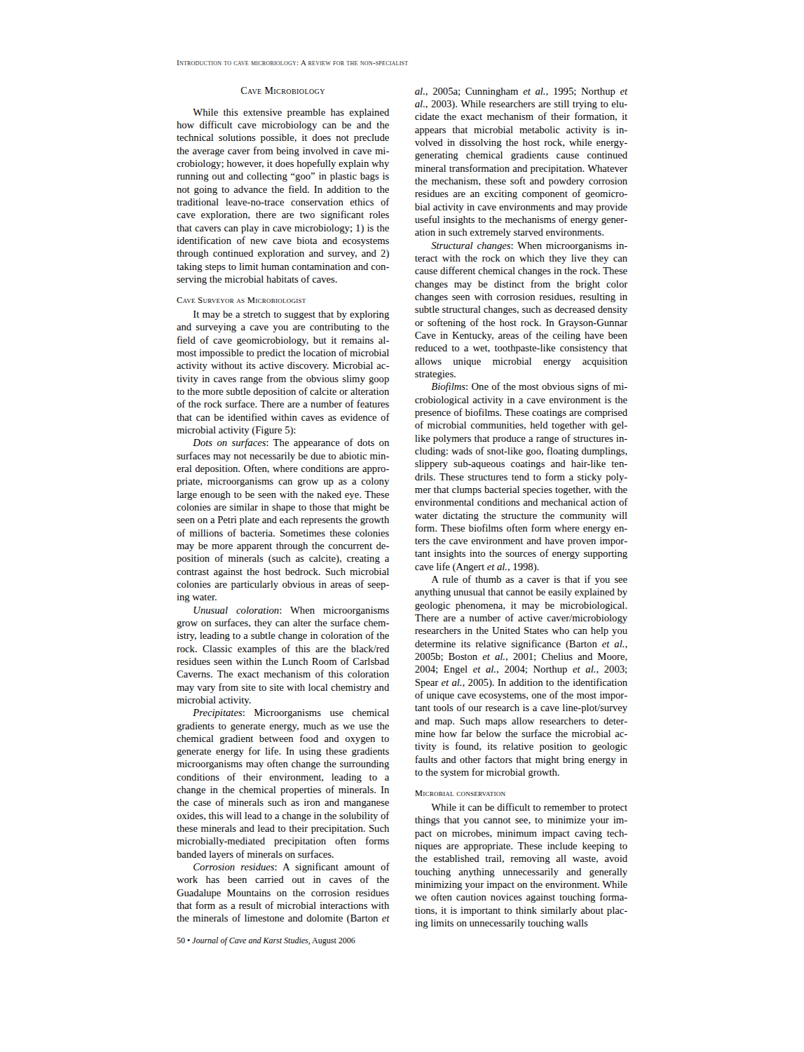Introduction to cave microbiology: A review for the non-specialist
Cave Microbiology
While this extensive preamble has explained how difficult cave microbiology can be and the technical solutions possible, it does not preclude the average caver from being involved in cave microbiology; however, it does hopefully explain why running out and collecting “goo” in plastic bags is not going to advance the field. In addition to the traditional leave-no-trace conservation ethics of cave exploration, there are two significant roles that cavers can play in cave microbiology; 1) is the identification of new cave biota and ecosystems through continued exploration and survey, and 2) taking steps to limit human contamination and conserving the microbial habitats of caves.
Cave Surveyor as Microbiologist
It may be a stretch to suggest that by exploring and surveying a cave you are contributing to the field of cave geomicrobiology, but it remains almost impossible to predict the location of microbial activity without its active discovery. Microbial activity in caves range from the obvious slimy goop to the more subtle deposition of calcite or alteration of the rock surface. There are a number of features that can be identified within caves as evidence of microbial activity (Figure 5):
Dots on surfaces: The appearance of dots on surfaces may not necessarily be due to abiotic mineral deposition. Often, where conditions are appropriate, microorganisms can grow up as a colony large enough to be seen with the naked eye. These colonies are similar in shape to those that might be seen on a Petri plate and each represents the growth of millions of bacteria. Sometimes these colonies may be more apparent through the concurrent deposition of minerals (such as calcite), creating a contrast against the host bedrock. Such microbial colonies are particularly obvious in areas of seeping water.
Unusual coloration: When microorganisms grow on surfaces, they can alter the surface chemistry, leading to a subtle change in coloration of the rock. Classic examples of this are the black/red residues seen within the Lunch Room of Carlsbad Caverns. The exact mechanism of this coloration may vary from site to site with local chemistry and microbial activity.
Precipitates: Microorganisms use chemical gradients to generate energy, much as we use the chemical gradient between food and oxygen to generate energy for life. In using these gradients microorganisms may often change the surrounding conditions of their environment, leading to a change in the chemical properties of minerals. In the case of minerals such as iron and manganese oxides, this will lead to a change in the solubility of these minerals and lead to their precipitation. Such microbially-mediated precipitation often forms banded layers of minerals on surfaces.
Corrosion residues: A significant amount of work has been carried out in caves of the Guadalupe Mountains on the corrosion residues that form as a result of microbial interactions with the minerals of limestone and dolomite (Barton et al., 2005a; Cunningham et al., 1995; Northup et al., 2003). While researchers are still trying to elucidate the exact mechanism of their formation, it appears that microbial metabolic activity is involved in dissolving the host rock, while energy-generating chemical gradients cause continued mineral transformation and precipitation. Whatever the mechanism, these soft and powdery corrosion residues are an exciting component of geomicrobial activity in cave environments and may provide useful insights to the mechanisms of energy generation in such extremely starved environments.
Structural changes: When microorganisms interact with the rock on which they live they can cause different chemical changes in the rock. These changes may be distinct from the bright color changes seen with corrosion residues, resulting in subtle structural changes, such as decreased density or softening of the host rock. In Grayson-Gunnar Cave in Kentucky, areas of the ceiling have been reduced to a wet, toothpaste-like consistency that allows unique microbial energy acquisition strategies.
Biofilms: One of the most obvious signs of microbiological activity in a cave environment is the presence of biofilms. These coatings are comprised of microbial communities, held together with gel-like polymers that produce a range of structures including: wads of snot-like goo, floating dumplings, slippery sub-aqueous coatings and hair-like tendrils. These structures tend to form a sticky polymer that clumps bacterial species together, with the environmental conditions and mechanical action of water dictating the structure the community will form. These biofilms often form where energy enters the cave environment and have proven important insights into the sources of energy supporting cave life (Angert et al., 1998).
A rule of thumb as a caver is that if you see anything unusual that cannot be easily explained by geologic phenomena, it may be microbiological. There are a number of active caver/microbiology researchers in the United States who can help you determine its relative significance (Barton et al., 2005b; Boston et al., 2001; Chelius and Moore, 2004; Engel et al., 2004; Northup et al., 2003; Spear et al., 2005). In addition to the identification of unique cave ecosystems, one of the most important tools of our research is a cave line-plot/survey and map. Such maps allow researchers to determine how far below the surface the microbial activity is found, its relative position to geologic faults and other factors that might bring energy in to the system for microbial growth.
Microbial conservation
While it can be difficult to remember to protect things that you cannot see, to minimize your impact on microbes, minimum impact caving techniques are appropriate. These include keeping to the established trail, removing all waste, avoid touching anything unnecessarily and generally minimizing your impact on the environment. While we often caution novices against touching formations, it is important to think similarly about placing limits on unnecessarily touching walls
50 • Journal of Cave and Karst Studies, August 2006